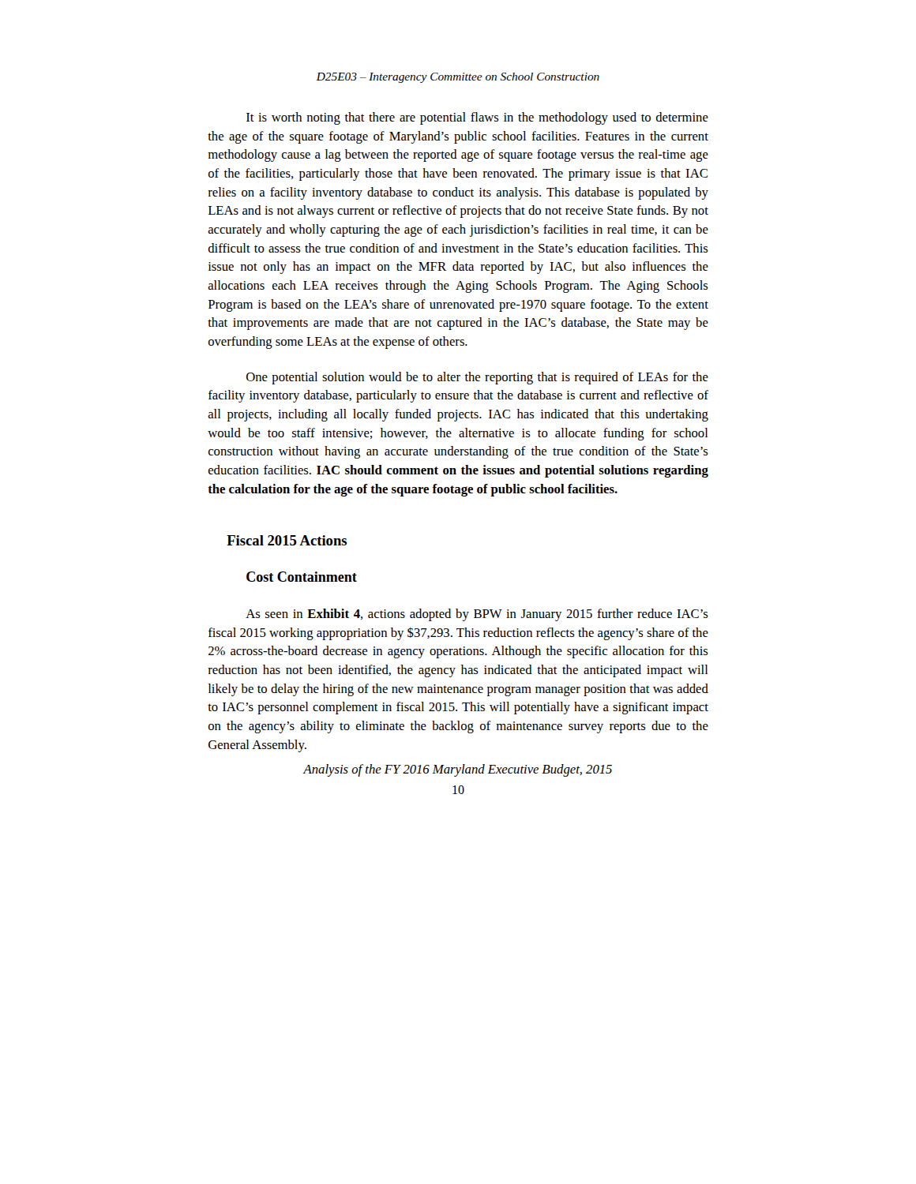D25E03 – Interagency Committee on School Construction
It is worth noting that there are potential flaws in the methodology used to determine the age of the square footage of Maryland’s public school facilities. Features in the current methodology cause a lag between the reported age of square footage versus the real-time age of the facilities, particularly those that have been renovated. The primary issue is that IAC relies on a facility inventory database to conduct its analysis. This database is populated by LEAs and is not always current or reflective of projects that do not receive State funds. By not accurately and wholly capturing the age of each jurisdiction’s facilities in real time, it can be difficult to assess the true condition of and investment in the State’s education facilities. This issue not only has an impact on the MFR data reported by IAC, but also influences the allocations each LEA receives through the Aging Schools Program. The Aging Schools Program is based on the LEA’s share of unrenovated pre-1970 square footage. To the extent that improvements are made that are not captured in the IAC’s database, the State may be overfunding some LEAs at the expense of others.
One potential solution would be to alter the reporting that is required of LEAs for the facility inventory database, particularly to ensure that the database is current and reflective of all projects, including all locally funded projects. IAC has indicated that this undertaking would be too staff intensive; however, the alternative is to allocate funding for school construction without having an accurate understanding of the true condition of the State’s education facilities. IAC should comment on the issues and potential solutions regarding the calculation for the age of the square footage of public school facilities.
Fiscal 2015 Actions
Cost Containment
As seen in Exhibit 4, actions adopted by BPW in January 2015 further reduce IAC’s fiscal 2015 working appropriation by $37,293. This reduction reflects the agency’s share of the 2% across-the-board decrease in agency operations. Although the specific allocation for this reduction has not been identified, the agency has indicated that the anticipated impact will likely be to delay the hiring of the new maintenance program manager position that was added to IAC’s personnel complement in fiscal 2015. This will potentially have a significant impact on the agency’s ability to eliminate the backlog of maintenance survey reports due to the General Assembly.
Analysis of the FY 2016 Maryland Executive Budget, 2015
10